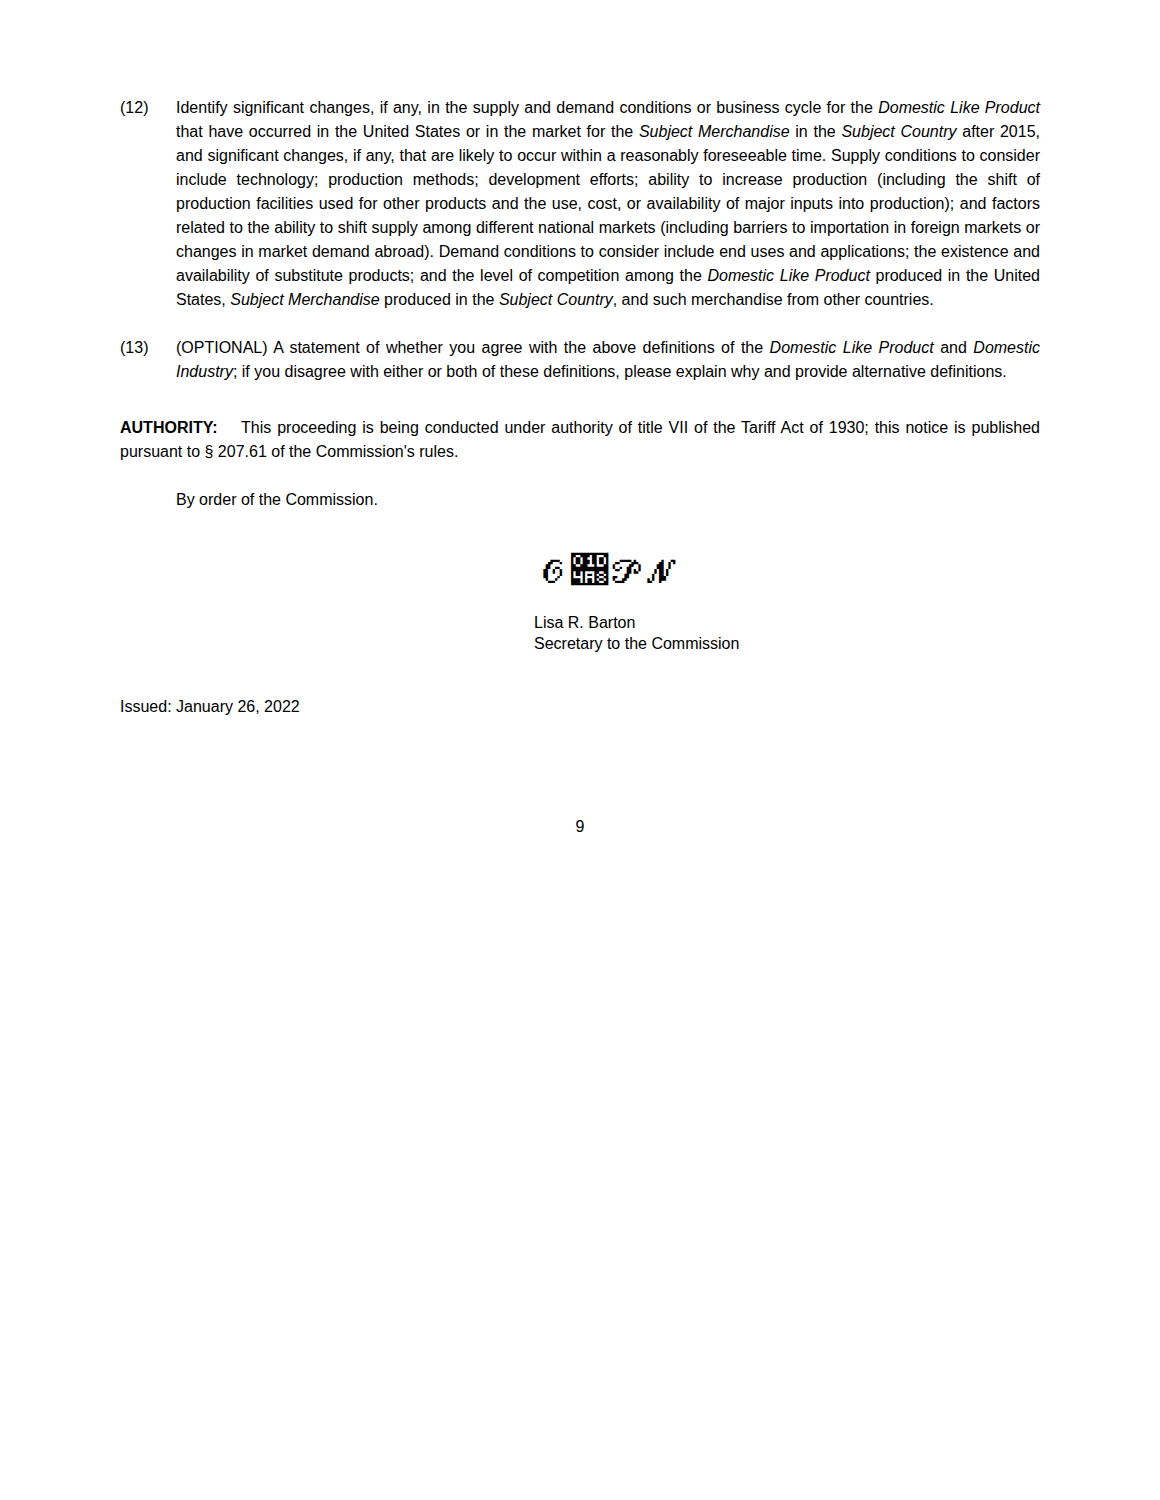(12)
Identify significant changes, if any, in the supply and demand conditions or business cycle for the Domestic Like Product that have occurred in the United States or in the market for the Subject Merchandise in the Subject Country after 2015, and significant changes, if any, that are likely to occur within a reasonably foreseeable time. Supply conditions to consider include technology; production methods; development efforts; ability to increase production (including the shift of production facilities used for other products and the use, cost, or availability of major inputs into production); and factors related to the ability to shift supply among different national markets (including barriers to importation in foreign markets or changes in market demand abroad). Demand conditions to consider include end uses and applications; the existence and availability of substitute products; and the level of competition among the Domestic Like Product produced in the United States, Subject Merchandise produced in the Subject Country, and such merchandise from other countries.
(13)
(OPTIONAL) A statement of whether you agree with the above definitions of the Domestic Like Product and Domestic Industry; if you disagree with either or both of these definitions, please explain why and provide alternative definitions.
AUTHORITY: This proceeding is being conducted under authority of title VII of the Tariff Act of 1930; this notice is published pursuant to § 207.61 of the Commission's rules.
By order of the Commission.
𝒪𝒨𝒫𝒩
Lisa R. Barton
Secretary to the Commission
Issued: January 26, 2022
9